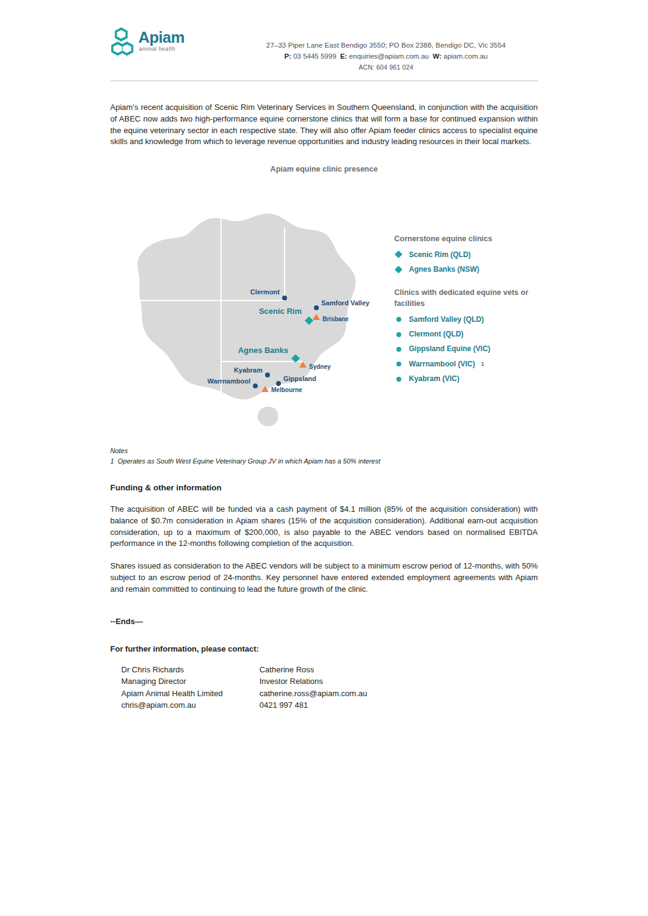Apiam animal health
27–33 Piper Lane East Bendigo 3550; PO Box 2388, Bendigo DC, Vic 3554
P: 03 5445 5999 E: enquiries@apiam.com.au W: apiam.com.au
ACN: 604 961 024
Apiam’s recent acquisition of Scenic Rim Veterinary Services in Southern Queensland, in conjunction with the acquisition of ABEC now adds two high-performance equine cornerstone clinics that will form a base for continued expansion within the equine veterinary sector in each respective state. They will also offer Apiam feeder clinics access to specialist equine skills and knowledge from which to leverage revenue opportunities and industry leading resources in their local markets.
Apiam equine clinic presence
Clermont Samford Valley Brisbane Scenic Rim Agnes Banks Sydney Kyabram Gippsland Warrnambool Melbourne
Cornerstone equine clinics
Scenic Rim (QLD)
Agnes Banks (NSW)
Clinics with dedicated equine vets or facilities
Samford Valley (QLD)
Clermont (QLD)
Gippsland Equine (VIC)
Warrnambool (VIC)1
Kyabram (VIC)
Notes
1 Operates as South West Equine Veterinary Group JV in which Apiam has a 50% interest
Funding & other information
The acquisition of ABEC will be funded via a cash payment of $4.1 million (85% of the acquisition consideration) with balance of $0.7m consideration in Apiam shares (15% of the acquisition consideration). Additional earn-out acquisition consideration, up to a maximum of $200,000, is also payable to the ABEC vendors based on normalised EBITDA performance in the 12-months following completion of the acquisition.
Shares issued as consideration to the ABEC vendors will be subject to a minimum escrow period of 12-months, with 50% subject to an escrow period of 24-months. Key personnel have entered extended employment agreements with Apiam and remain committed to continuing to lead the future growth of the clinic.
--Ends—
For further information, please contact:
Dr Chris Richards
Managing Director
Apiam Animal Health Limited
chris@apiam.com.au
Catherine Ross
Investor Relations
catherine.ross@apiam.com.au
0421 997 481